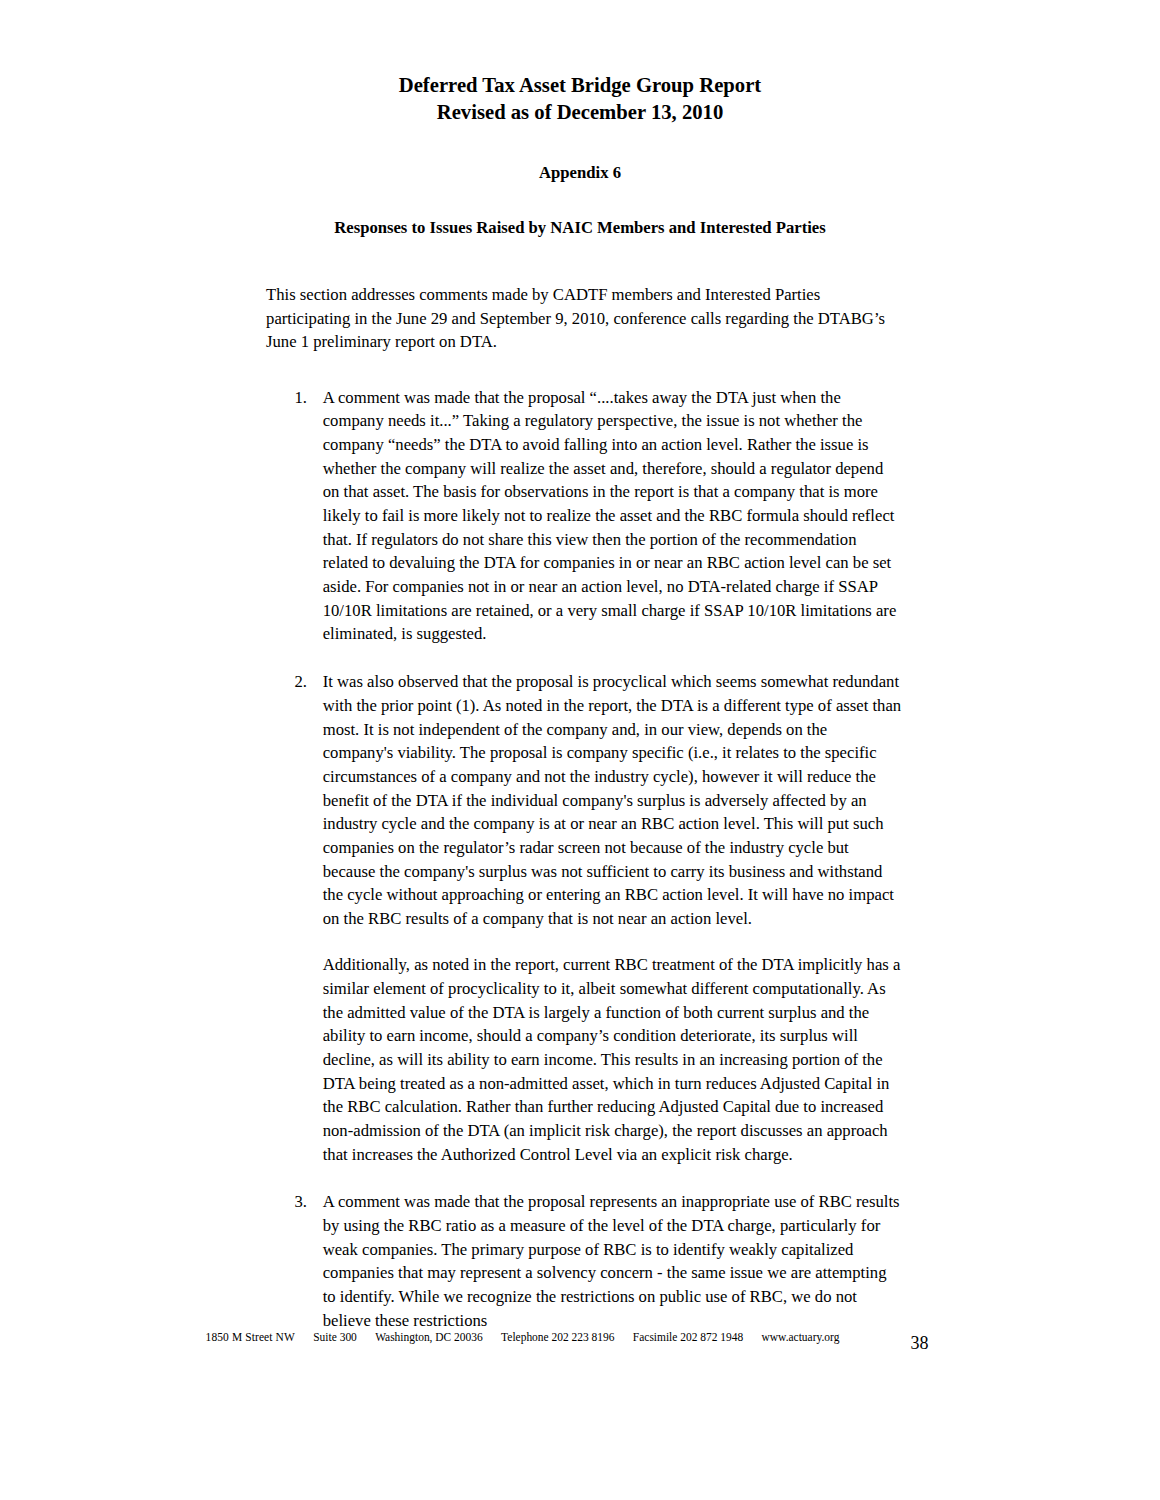Deferred Tax Asset Bridge Group Report
Revised as of December 13, 2010
Appendix 6
Responses to Issues Raised by NAIC Members and Interested Parties
This section addresses comments made by CADTF members and Interested Parties participating in the June 29 and September 9, 2010, conference calls regarding the DTABG’s June 1 preliminary report on DTA.
A comment was made that the proposal “....takes away the DTA just when the company needs it...” Taking a regulatory perspective, the issue is not whether the company “needs” the DTA to avoid falling into an action level. Rather the issue is whether the company will realize the asset and, therefore, should a regulator depend on that asset. The basis for observations in the report is that a company that is more likely to fail is more likely not to realize the asset and the RBC formula should reflect that. If regulators do not share this view then the portion of the recommendation related to devaluing the DTA for companies in or near an RBC action level can be set aside. For companies not in or near an action level, no DTA-related charge if SSAP 10/10R limitations are retained, or a very small charge if SSAP 10/10R limitations are eliminated, is suggested.
It was also observed that the proposal is procyclical which seems somewhat redundant with the prior point (1). As noted in the report, the DTA is a different type of asset than most. It is not independent of the company and, in our view, depends on the company's viability. The proposal is company specific (i.e., it relates to the specific circumstances of a company and not the industry cycle), however it will reduce the benefit of the DTA if the individual company's surplus is adversely affected by an industry cycle and the company is at or near an RBC action level. This will put such companies on the regulator’s radar screen not because of the industry cycle but because the company's surplus was not sufficient to carry its business and withstand the cycle without approaching or entering an RBC action level. It will have no impact on the RBC results of a company that is not near an action level.
Additionally, as noted in the report, current RBC treatment of the DTA implicitly has a similar element of procyclicality to it, albeit somewhat different computationally. As the admitted value of the DTA is largely a function of both current surplus and the ability to earn income, should a company’s condition deteriorate, its surplus will decline, as will its ability to earn income. This results in an increasing portion of the DTA being treated as a non-admitted asset, which in turn reduces Adjusted Capital in the RBC calculation. Rather than further reducing Adjusted Capital due to increased non-admission of the DTA (an implicit risk charge), the report discusses an approach that increases the Authorized Control Level via an explicit risk charge.
A comment was made that the proposal represents an inappropriate use of RBC results by using the RBC ratio as a measure of the level of the DTA charge, particularly for weak companies. The primary purpose of RBC is to identify weakly capitalized companies that may represent a solvency concern - the same issue we are attempting to identify. While we recognize the restrictions on public use of RBC, we do not believe these restrictions
1850 M Street NW Suite 300 Washington, DC 20036 Telephone 202 223 8196 Facsimile 202 872 1948 www.actuary.org
38